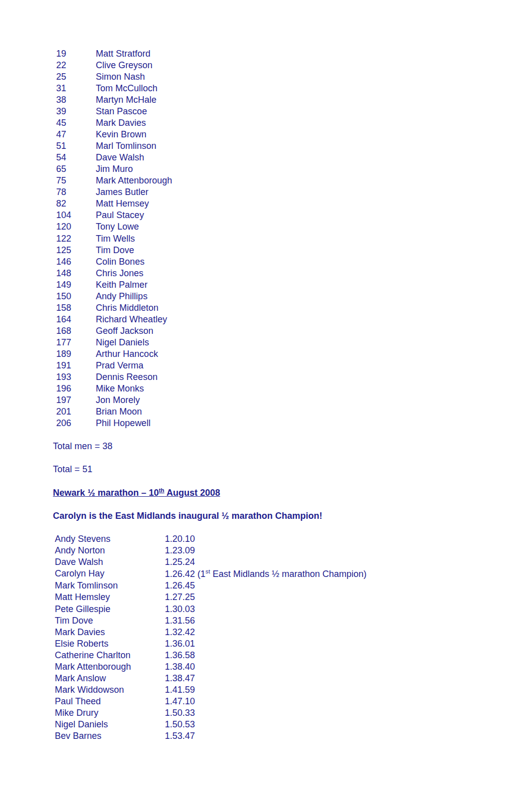| 19 | Matt Stratford |
| 22 | Clive Greyson |
| 25 | Simon Nash |
| 31 | Tom McCulloch |
| 38 | Martyn McHale |
| 39 | Stan Pascoe |
| 45 | Mark Davies |
| 47 | Kevin Brown |
| 51 | Marl Tomlinson |
| 54 | Dave Walsh |
| 65 | Jim Muro |
| 75 | Mark Attenborough |
| 78 | James Butler |
| 82 | Matt Hemsey |
| 104 | Paul Stacey |
| 120 | Tony Lowe |
| 122 | Tim Wells |
| 125 | Tim Dove |
| 146 | Colin Bones |
| 148 | Chris Jones |
| 149 | Keith Palmer |
| 150 | Andy Phillips |
| 158 | Chris Middleton |
| 164 | Richard Wheatley |
| 168 | Geoff Jackson |
| 177 | Nigel Daniels |
| 189 | Arthur Hancock |
| 191 | Prad Verma |
| 193 | Dennis Reeson |
| 196 | Mike Monks |
| 197 | Jon Morely |
| 201 | Brian Moon |
| 206 | Phil Hopewell |
Total men = 38
Total = 51
Newark ½ marathon – 10th August 2008
Carolyn is the East Midlands inaugural ½ marathon Champion!
| Andy Stevens | 1.20.10 |
| Andy Norton | 1.23.09 |
| Dave Walsh | 1.25.24 |
| Carolyn Hay | 1.26.42 (1 st East Midlands ½ marathon Champion) |
| Mark Tomlinson | 1.26.45 |
| Matt Hemsley | 1.27.25 |
| Pete Gillespie | 1.30.03 |
| Tim Dove | 1.31.56 |
| Mark Davies | 1.32.42 |
| Elsie Roberts | 1.36.01 |
| Catherine Charlton | 1.36.58 |
| Mark Attenborough | 1.38.40 |
| Mark Anslow | 1.38.47 |
| Mark Widdowson | 1.41.59 |
| Paul Theed | 1.47.10 |
| Mike Drury | 1.50.33 |
| Nigel Daniels | 1.50.53 |
| Bev Barnes | 1.53.47 |